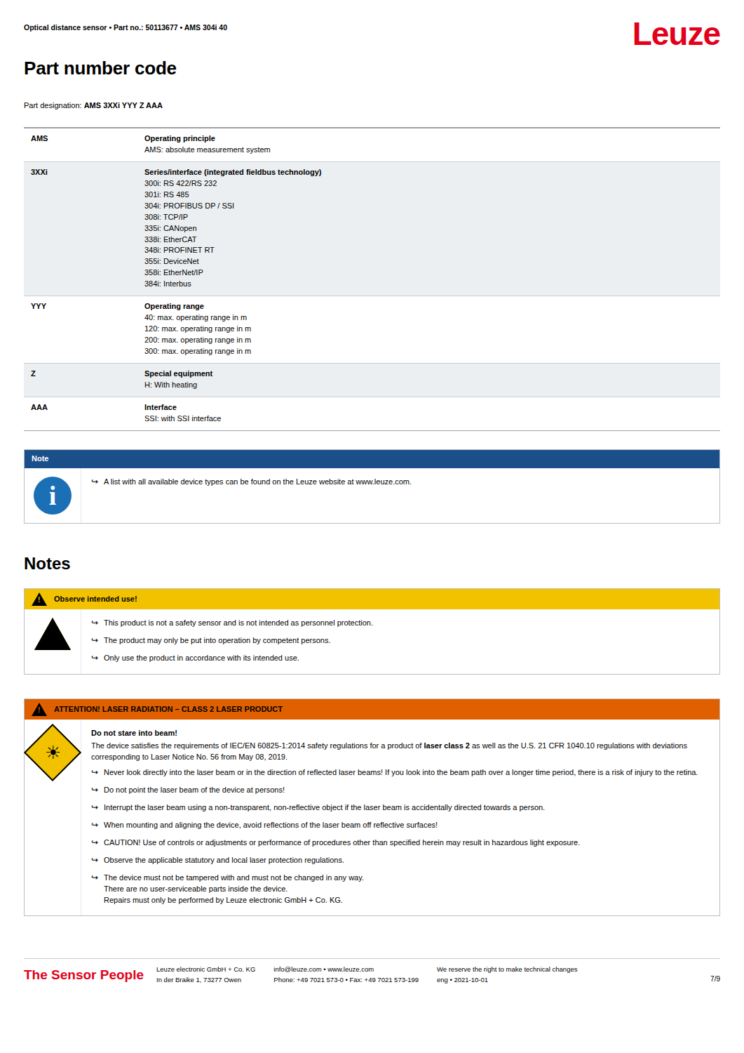Optical distance sensor • Part no.: 50113677 • AMS 304i 40
Leuze
Part number code
Part designation: AMS 3XXi YYY Z AAA
| AMS | Operating principle AMS: absolute measurement system |
| 3XXi | Series/interface (integrated fieldbus technology) 300i: RS 422/RS 232 301i: RS 485 304i: PROFIBUS DP / SSI 308i: TCP/IP 335i: CANopen 338i: EtherCAT 348i: PROFINET RT 355i: DeviceNet 358i: EtherNet/IP 384i: Interbus |
| YYY | Operating range 40: max. operating range in m 120: max. operating range in m 200: max. operating range in m 300: max. operating range in m |
| Z | Special equipment H: With heating |
| AAA | Interface SSI: with SSI interface |
Note
i
A list with all available device types can be found on the Leuze website at www.leuze.com.
Notes
Observe intended use!
This product is not a safety sensor and is not intended as personnel protection.
The product may only be put into operation by competent persons.
Only use the product in accordance with its intended use.
ATTENTION! LASER RADIATION – CLASS 2 LASER PRODUCT
☀
Do not stare into beam!
The device satisfies the requirements of IEC/EN 60825-1:2014 safety regulations for a product of laser class 2 as well as the U.S. 21 CFR 1040.10 regulations with deviations corresponding to Laser Notice No. 56 from May 08, 2019.
Never look directly into the laser beam or in the direction of reflected laser beams! If you look into the beam path over a longer time period, there is a risk of injury to the retina.
Do not point the laser beam of the device at persons!
Interrupt the laser beam using a non-transparent, non-reflective object if the laser beam is accidentally directed towards a person.
When mounting and aligning the device, avoid reflections of the laser beam off reflective surfaces!
CAUTION! Use of controls or adjustments or performance of procedures other than specified herein may result in hazardous light exposure.
Observe the applicable statutory and local laser protection regulations.
The device must not be tampered with and must not be changed in any way.
There are no user-serviceable parts inside the device.
Repairs must only be performed by Leuze electronic GmbH + Co. KG.
The Sensor People
Leuze electronic GmbH + Co. KG
In der Braike 1, 73277 Owen
info@leuze.com • www.leuze.com
Phone: +49 7021 573-0 • Fax: +49 7021 573-199
We reserve the right to make technical changes
eng • 2021-10-01
7/9